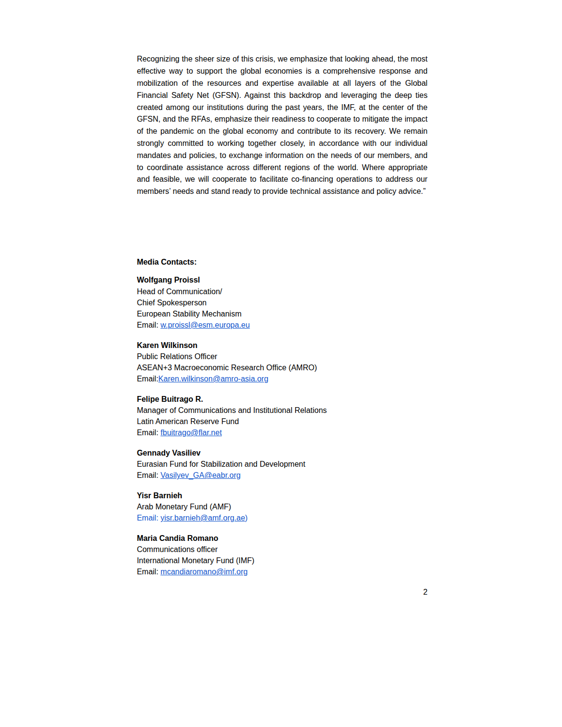Recognizing the sheer size of this crisis, we emphasize that looking ahead, the most effective way to support the global economies is a comprehensive response and mobilization of the resources and expertise available at all layers of the Global Financial Safety Net (GFSN). Against this backdrop and leveraging the deep ties created among our institutions during the past years, the IMF, at the center of the GFSN, and the RFAs, emphasize their readiness to cooperate to mitigate the impact of the pandemic on the global economy and contribute to its recovery. We remain strongly committed to working together closely, in accordance with our individual mandates and policies, to exchange information on the needs of our members, and to coordinate assistance across different regions of the world. Where appropriate and feasible, we will cooperate to facilitate co-financing operations to address our members’ needs and stand ready to provide technical assistance and policy advice.”
Media Contacts:
Wolfgang Proissl
Head of Communication/
Chief Spokesperson
European Stability Mechanism
Email: w.proissl@esm.europa.eu
Karen Wilkinson
Public Relations Officer
ASEAN+3 Macroeconomic Research Office (AMRO)
Email:Karen.wilkinson@amro-asia.org
Felipe Buitrago R.
Manager of Communications and Institutional Relations
Latin American Reserve Fund
Email: fbuitrago@flar.net
Gennady Vasiliev
Eurasian Fund for Stabilization and Development
Email: Vasilyev_GA@eabr.org
Yisr Barnieh
Arab Monetary Fund (AMF)
Email: yisr.barnieh@amf.org.ae)
Maria Candia Romano
Communications officer
International Monetary Fund (IMF)
Email: mcandiaromano@imf.org
2